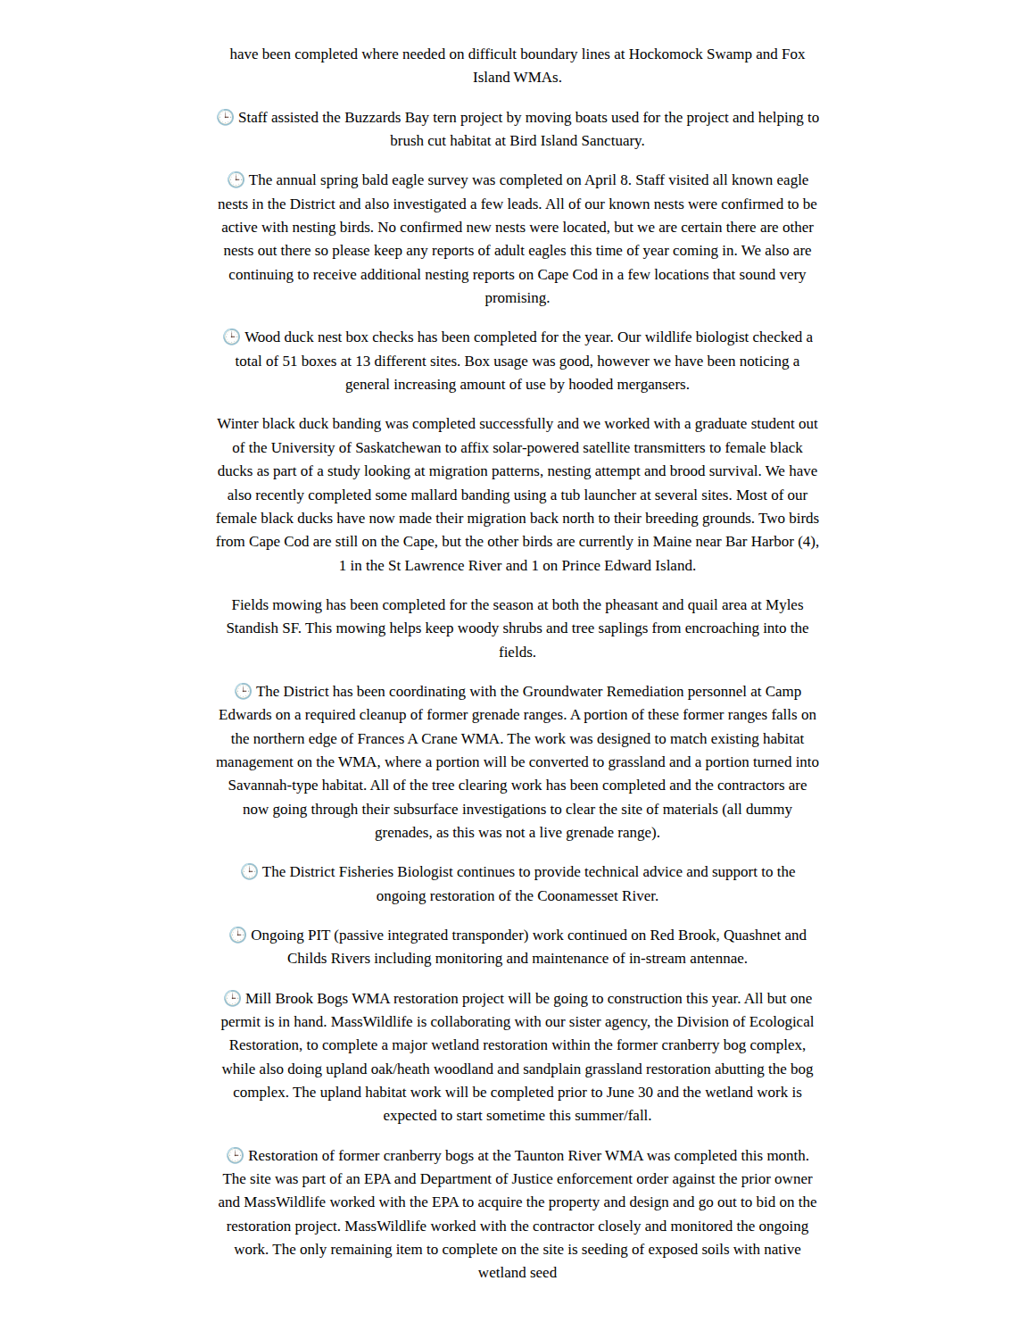have been completed where needed on difficult boundary lines at Hockomock Swamp and Fox Island WMAs.
Staff assisted the Buzzards Bay tern project by moving boats used for the project and helping to brush cut habitat at Bird Island Sanctuary.
The annual spring bald eagle survey was completed on April 8. Staff visited all known eagle nests in the District and also investigated a few leads. All of our known nests were confirmed to be active with nesting birds. No confirmed new nests were located, but we are certain there are other nests out there so please keep any reports of adult eagles this time of year coming in. We also are continuing to receive additional nesting reports on Cape Cod in a few locations that sound very promising.
Wood duck nest box checks has been completed for the year. Our wildlife biologist checked a total of 51 boxes at 13 different sites. Box usage was good, however we have been noticing a general increasing amount of use by hooded mergansers.
Winter black duck banding was completed successfully and we worked with a graduate student out of the University of Saskatchewan to affix solar-powered satellite transmitters to female black ducks as part of a study looking at migration patterns, nesting attempt and brood survival. We have also recently completed some mallard banding using a tub launcher at several sites. Most of our female black ducks have now made their migration back north to their breeding grounds. Two birds from Cape Cod are still on the Cape, but the other birds are currently in Maine near Bar Harbor (4), 1 in the St Lawrence River and 1 on Prince Edward Island.
Fields mowing has been completed for the season at both the pheasant and quail area at Myles Standish SF. This mowing helps keep woody shrubs and tree saplings from encroaching into the fields.
The District has been coordinating with the Groundwater Remediation personnel at Camp Edwards on a required cleanup of former grenade ranges. A portion of these former ranges falls on the northern edge of Frances A Crane WMA. The work was designed to match existing habitat management on the WMA, where a portion will be converted to grassland and a portion turned into Savannah-type habitat. All of the tree clearing work has been completed and the contractors are now going through their subsurface investigations to clear the site of materials (all dummy grenades, as this was not a live grenade range).
The District Fisheries Biologist continues to provide technical advice and support to the ongoing restoration of the Coonamesset River.
Ongoing PIT (passive integrated transponder) work continued on Red Brook, Quashnet and Childs Rivers including monitoring and maintenance of in-stream antennae.
Mill Brook Bogs WMA restoration project will be going to construction this year. All but one permit is in hand. MassWildlife is collaborating with our sister agency, the Division of Ecological Restoration, to complete a major wetland restoration within the former cranberry bog complex, while also doing upland oak/heath woodland and sandplain grassland restoration abutting the bog complex. The upland habitat work will be completed prior to June 30 and the wetland work is expected to start sometime this summer/fall.
Restoration of former cranberry bogs at the Taunton River WMA was completed this month. The site was part of an EPA and Department of Justice enforcement order against the prior owner and MassWildlife worked with the EPA to acquire the property and design and go out to bid on the restoration project. MassWildlife worked with the contractor closely and monitored the ongoing work. The only remaining item to complete on the site is seeding of exposed soils with native wetland seed